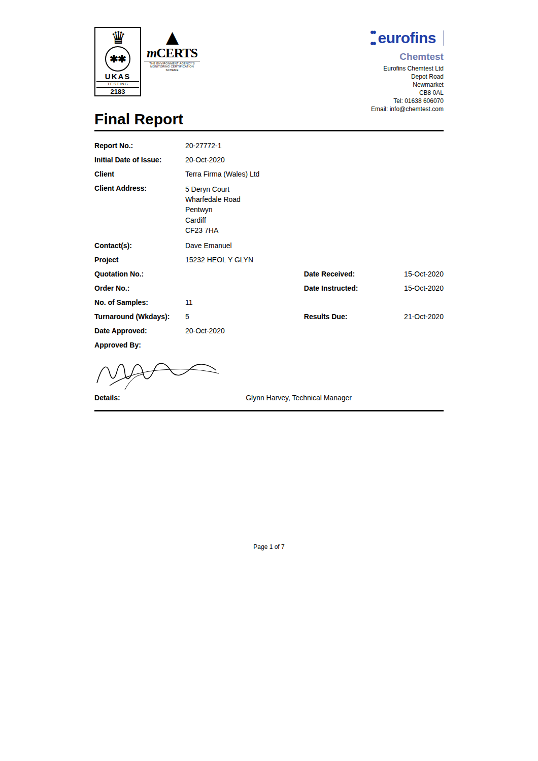♛
✱✱
UKAS
TESTING
2183
▴
m CERTS
THE ENVIRONMENT AGENCY'S
MONITORING CERTIFICATION SCHEME
••
•• eurofins
Chemtest
Eurofins Chemtest Ltd
Depot Road
Newmarket
CB8 0AL
Tel: 01638 606070
Email: info@chemtest.com
Final Report
| Report No.: | 20-27772-1 | | |
| Initial Date of Issue: | 20-Oct-2020 | | |
| Client | Terra Firma (Wales) Ltd | | |
| Client Address: | 5 Deryn Court Wharfedale Road Pentwyn Cardiff CF23 7HA | | |
| Contact(s): | Dave Emanuel | | |
| Project | 15232 HEOL Y GLYN | | |
| Quotation No.: | | Date Received: | 15-Oct-2020 |
| Order No.: | | Date Instructed: | 15-Oct-2020 |
| No. of Samples: | 11 | | |
| Turnaround (Wkdays): | 5 | Results Due: | 21-Oct-2020 |
| Date Approved: | 20-Oct-2020 | | |
| Approved By: | | | |
| Details: | Glynn Harvey, Technical Manager |
Page 1 of 7